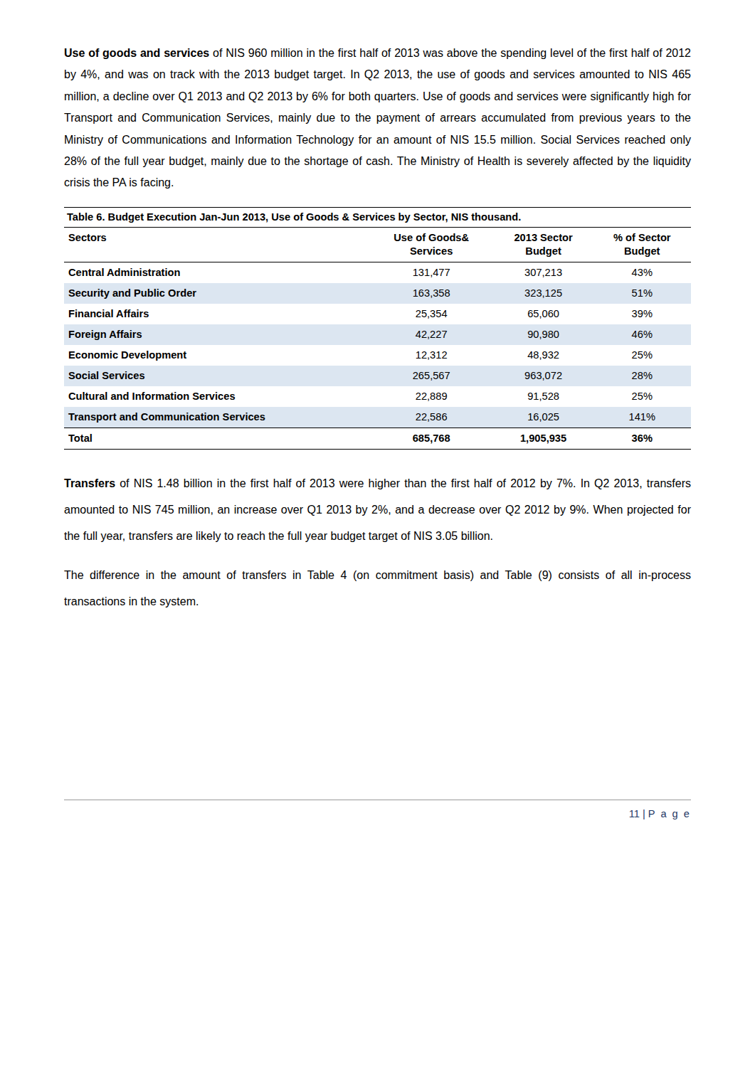Use of goods and services of NIS 960 million in the first half of 2013 was above the spending level of the first half of 2012 by 4%, and was on track with the 2013 budget target. In Q2 2013, the use of goods and services amounted to NIS 465 million, a decline over Q1 2013 and Q2 2013 by 6% for both quarters. Use of goods and services were significantly high for Transport and Communication Services, mainly due to the payment of arrears accumulated from previous years to the Ministry of Communications and Information Technology for an amount of NIS 15.5 million. Social Services reached only 28% of the full year budget, mainly due to the shortage of cash. The Ministry of Health is severely affected by the liquidity crisis the PA is facing.
Table 6. Budget Execution Jan-Jun 2013, Use of Goods & Services by Sector, NIS thousand.
| Sectors | Use of Goods& Services | 2013 Sector Budget | % of Sector Budget |
| --- | --- | --- | --- |
| Central Administration | 131,477 | 307,213 | 43% |
| Security and Public Order | 163,358 | 323,125 | 51% |
| Financial Affairs | 25,354 | 65,060 | 39% |
| Foreign Affairs | 42,227 | 90,980 | 46% |
| Economic Development | 12,312 | 48,932 | 25% |
| Social Services | 265,567 | 963,072 | 28% |
| Cultural and Information Services | 22,889 | 91,528 | 25% |
| Transport and Communication Services | 22,586 | 16,025 | 141% |
| Total | 685,768 | 1,905,935 | 36% |
Transfers of NIS 1.48 billion in the first half of 2013 were higher than the first half of 2012 by 7%. In Q2 2013, transfers amounted to NIS 745 million, an increase over Q1 2013 by 2%, and a decrease over Q2 2012 by 9%. When projected for the full year, transfers are likely to reach the full year budget target of NIS 3.05 billion.
The difference in the amount of transfers in Table 4 (on commitment basis) and Table (9) consists of all in-process transactions in the system.
11 | P a g e